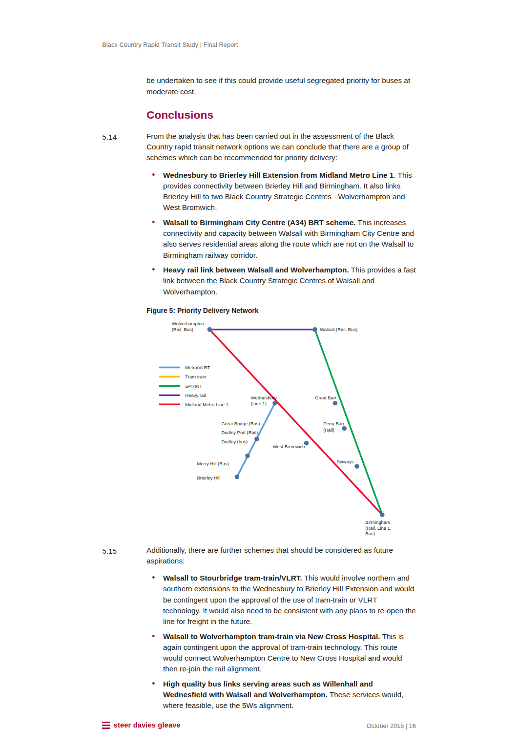Black Country Rapid Transit Study | Final Report
be undertaken to see if this could provide useful segregated priority for buses at moderate cost.
Conclusions
5.14
From the analysis that has been carried out in the assessment of the Black Country rapid transit network options we can conclude that there are a group of schemes which can be recommended for priority delivery:
Wednesbury to Brierley Hill Extension from Midland Metro Line 1. This provides connectivity between Brierley Hill and Birmingham. It also links Brierley Hill to two Black Country Strategic Centres - Wolverhampton and West Bromwich.
Walsall to Birmingham City Centre (A34) BRT scheme. This increases connectivity and capacity between Walsall with Birmingham City Centre and also serves residential areas along the route which are not on the Walsall to Birmingham railway corridor.
Heavy rail link between Walsall and Wolverhampton. This provides a fast link between the Black Country Strategic Centres of Walsall and Wolverhampton.
Figure 5: Priority Delivery Network
Metro/VLRT Tram train SPRINT Heavy rail Midland Metro Line 1 Wolverhampton (Rail, Bus) Walsall (Rail, Bus) Wednesbury (Line 1) Great Barr Great Bridge (Bus) Dudley Port (Rail) Dudley (bus) Perry Barr (Rail) West Bromwich Merry Hill (Bus) Brierley Hill Sixways Birmingham (Rail, Line 1, Bus)
5.15
Additionally, there are further schemes that should be considered as future aspirations:
Walsall to Stourbridge tram-train/VLRT. This would involve northern and southern extensions to the Wednesbury to Brierley Hill Extension and would be contingent upon the approval of the use of tram-train or VLRT technology. It would also need to be consistent with any plans to re-open the line for freight in the future.
Walsall to Wolverhampton tram-train via New Cross Hospital. This is again contingent upon the approval of tram-train technology. This route would connect Wolverhampton Centre to New Cross Hospital and would then re-join the rail alignment.
High quality bus links serving areas such as Willenhall and Wednesfield with Walsall and Wolverhampton. These services would, where feasible, use the 5Ws alignment.
steer davies gleave
October 2015 | 16